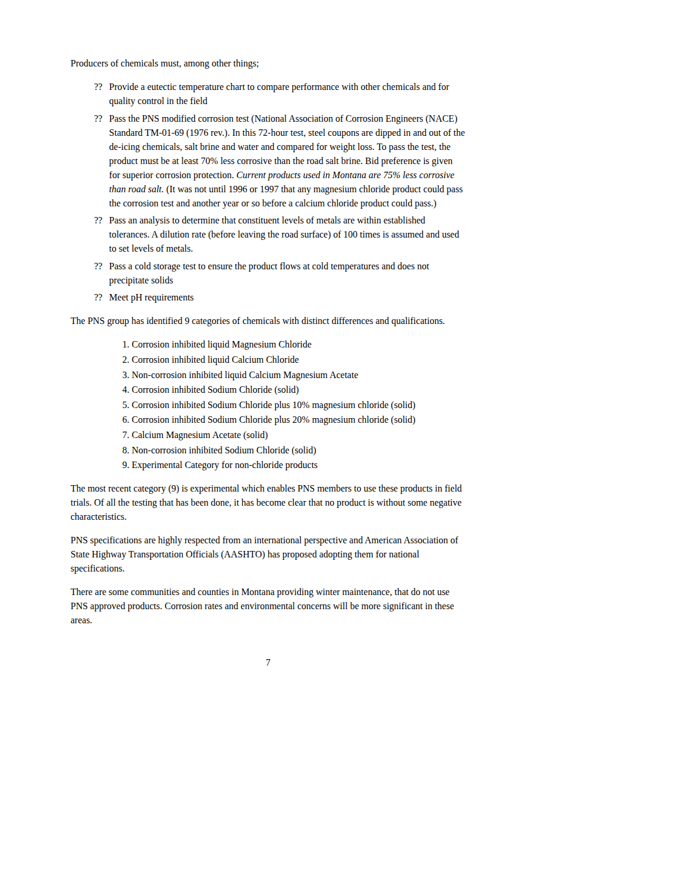Producers of chemicals must, among other things;
Provide a eutectic temperature chart to compare performance with other chemicals and for quality control in the field
Pass the PNS modified corrosion test (National Association of Corrosion Engineers (NACE) Standard TM-01-69 (1976 rev.). In this 72-hour test, steel coupons are dipped in and out of the de-icing chemicals, salt brine and water and compared for weight loss. To pass the test, the product must be at least 70% less corrosive than the road salt brine. Bid preference is given for superior corrosion protection. Current products used in Montana are 75% less corrosive than road salt. (It was not until 1996 or 1997 that any magnesium chloride product could pass the corrosion test and another year or so before a calcium chloride product could pass.)
Pass an analysis to determine that constituent levels of metals are within established tolerances. A dilution rate (before leaving the road surface) of 100 times is assumed and used to set levels of metals.
Pass a cold storage test to ensure the product flows at cold temperatures and does not precipitate solids
Meet pH requirements
The PNS group has identified 9 categories of chemicals with distinct differences and qualifications.
Corrosion inhibited liquid Magnesium Chloride
Corrosion inhibited liquid Calcium Chloride
Non-corrosion inhibited liquid Calcium Magnesium Acetate
Corrosion inhibited Sodium Chloride (solid)
Corrosion inhibited Sodium Chloride plus 10% magnesium chloride (solid)
Corrosion inhibited Sodium Chloride plus 20% magnesium chloride (solid)
Calcium Magnesium Acetate (solid)
Non-corrosion inhibited Sodium Chloride (solid)
Experimental Category for non-chloride products
The most recent category (9) is experimental which enables PNS members to use these products in field trials. Of all the testing that has been done, it has become clear that no product is without some negative characteristics.
PNS specifications are highly respected from an international perspective and American Association of State Highway Transportation Officials (AASHTO) has proposed adopting them for national specifications.
There are some communities and counties in Montana providing winter maintenance, that do not use PNS approved products. Corrosion rates and environmental concerns will be more significant in these areas.
7